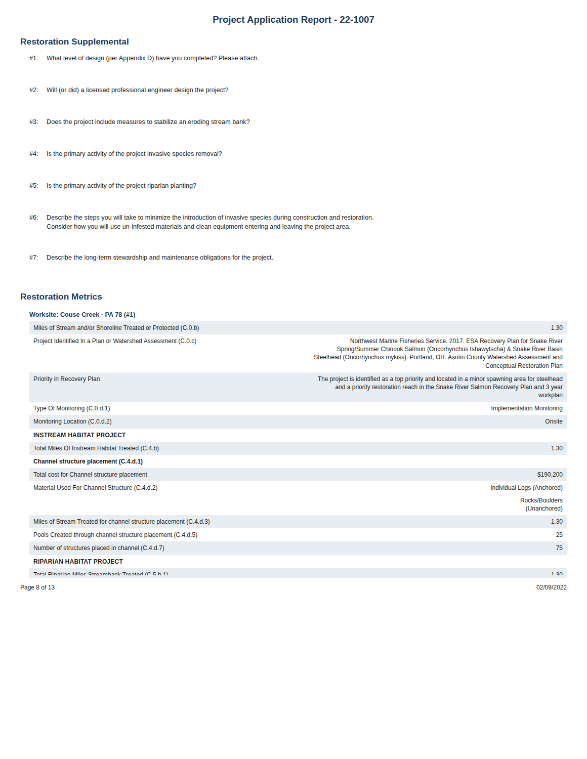Project Application Report - 22-1007
Restoration Supplemental
#1:
What level of design (per Appendix D) have you completed? Please attach.
#2:
Will (or did) a licensed professional engineer design the project?
#3:
Does the project include measures to stabilize an eroding stream bank?
#4:
Is the primary activity of the project invasive species removal?
#5:
Is the primary activity of the project riparian planting?
#6:
Describe the steps you will take to minimize the introduction of invasive species during construction and restoration.
Consider how you will use un-infested materials and clean equipment entering and leaving the project area.
#7:
Describe the long-term stewardship and maintenance obligations for the project.
Restoration Metrics
Worksite: Couse Creek - PA 78 (#1)
| Miles of Stream and/or Shoreline Treated or Protected (C.0.b) | 1.30 |
| Project Identified In a Plan or Watershed Assessment (C.0.c) | Northwest Marine Fisheries Service. 2017. ESA Recovery Plan for Snake River Spring/Summer Chinook Salmon (Oncorhynchus tshawytscha) & Snake River Basin Steelhead (Oncorhynchus mykiss). Portland, OR. Asotin County Watershed Assessment and Conceptual Restoration Plan |
| Priority in Recovery Plan | The project is identified as a top priority and located in a minor spawning area for steelhead and a priority restoration reach in the Snake River Salmon Recovery Plan and 3 year workplan |
| Type Of Monitoring (C.0.d.1) | Implementation Monitoring |
| Monitoring Location (C.0.d.2) | Onsite |
| INSTREAM HABITAT PROJECT |
| Total Miles Of Instream Habitat Treated (C.4.b) | 1.30 |
| Channel structure placement (C.4.d.1) |
| Total cost for Channel structure placement | $190,200 |
| Material Used For Channel Structure (C.4.d.2) | Individual Logs (Anchored) Rocks/Boulders (Unanchored) |
| Miles of Stream Treated for channel structure placement (C.4.d.3) | 1.30 |
| Pools Created through channel structure placement (C.4.d.5) | 25 |
| Number of structures placed in channel (C.4.d.7) | 75 |
| RIPARIAN HABITAT PROJECT |
| Total Riparian Miles Streambank Treated (C.5.b.1) | 1.30 |
Page 8 of 13
02/09/2022